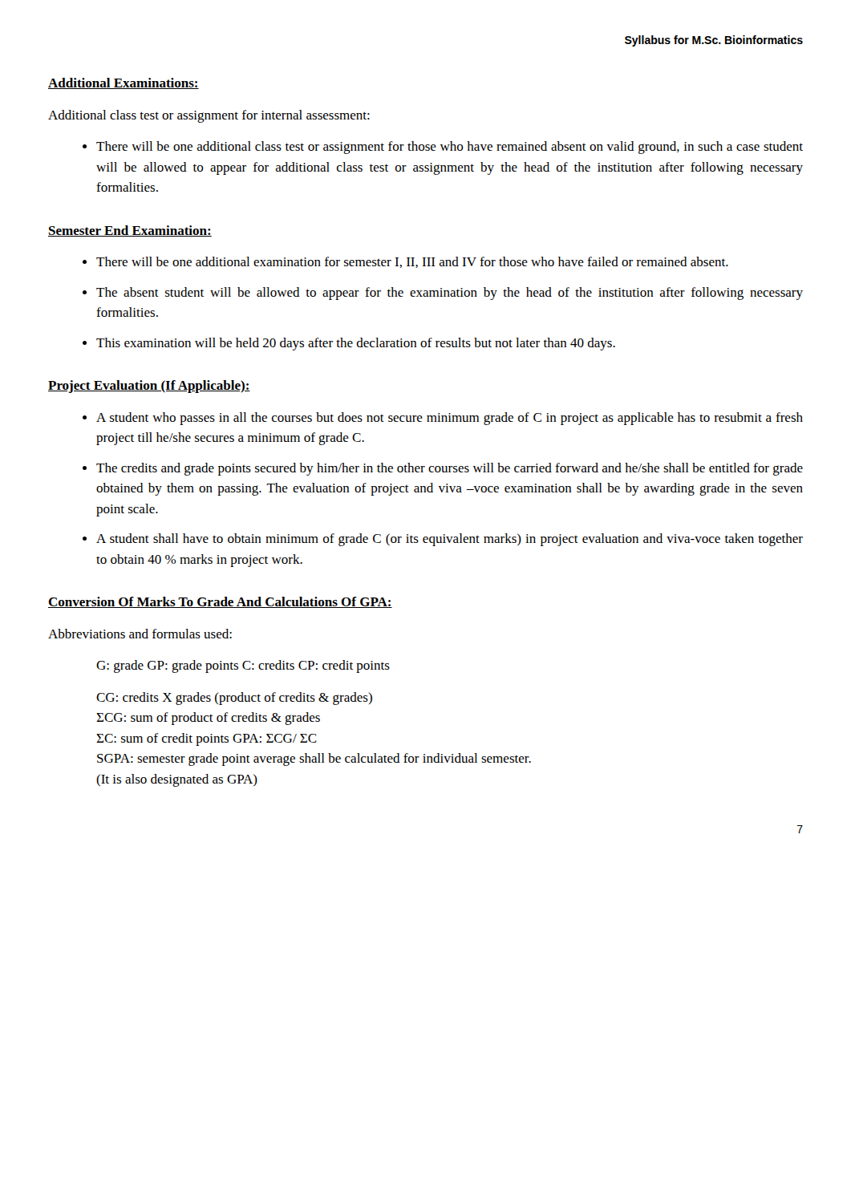Syllabus for M.Sc. Bioinformatics
Additional Examinations:
Additional class test or assignment for internal assessment:
There will be one additional class test or assignment for those who have remained absent on valid ground, in such a case student will be allowed to appear for additional class test or assignment by the head of the institution after following necessary formalities.
Semester End Examination:
There will be one additional examination for semester I, II, III and IV for those who have failed or remained absent.
The absent student will be allowed to appear for the examination by the head of the institution after following necessary formalities.
This examination will be held 20 days after the declaration of results but not later than 40 days.
Project Evaluation (If Applicable):
A student who passes in all the courses but does not secure minimum grade of C in project as applicable has to resubmit a fresh project till he/she secures a minimum of grade C.
The credits and grade points secured by him/her in the other courses will be carried forward and he/she shall be entitled for grade obtained by them on passing. The evaluation of project and viva –voce examination shall be by awarding grade in the seven point scale.
A student shall have to obtain minimum of grade C (or its equivalent marks) in project evaluation and viva-voce taken together to obtain 40 % marks in project work.
Conversion Of Marks To Grade And Calculations Of GPA:
Abbreviations and formulas used:
G: grade GP: grade points C: credits CP: credit points
CG: credits X grades (product of credits & grades)
ΣCG: sum of product of credits & grades
ΣC: sum of credit points GPA: ΣCG/ ΣC
SGPA: semester grade point average shall be calculated for individual semester.
(It is also designated as GPA)
7